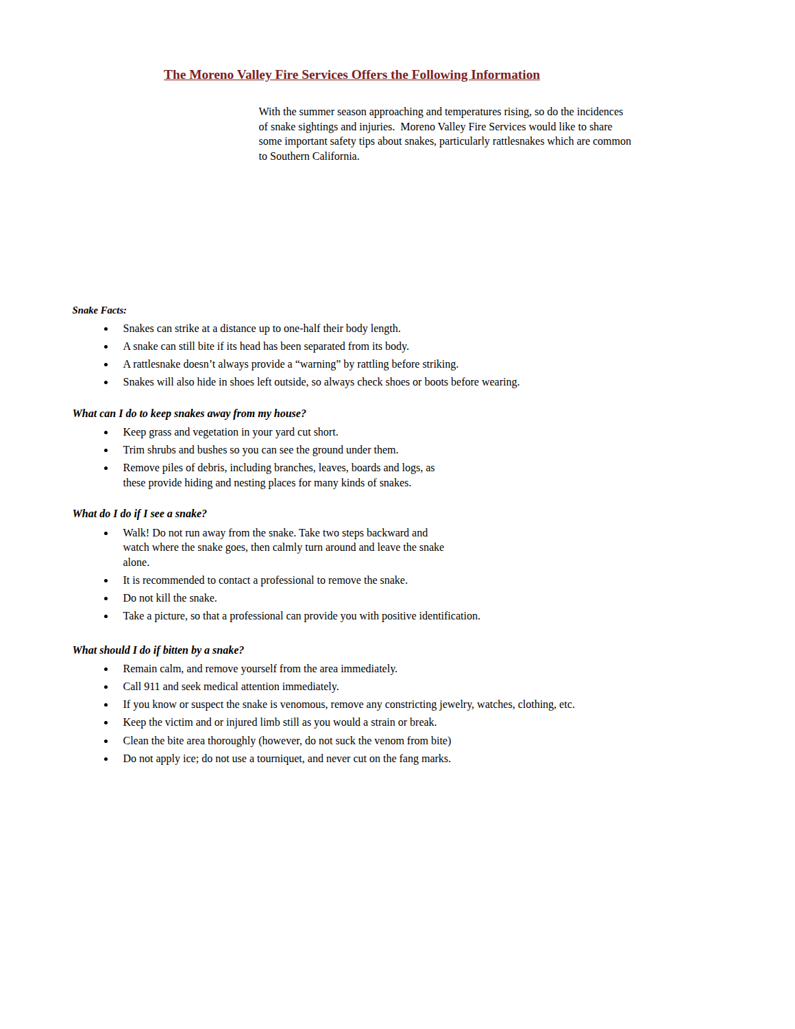The Moreno Valley Fire Services Offers the Following Information
With the summer season approaching and temperatures rising, so do the incidences of snake sightings and injuries. Moreno Valley Fire Services would like to share some important safety tips about snakes, particularly rattlesnakes which are common to Southern California.
Snake Facts:
Snakes can strike at a distance up to one-half their body length.
A snake can still bite if its head has been separated from its body.
A rattlesnake doesn’t always provide a “warning” by rattling before striking.
Snakes will also hide in shoes left outside, so always check shoes or boots before wearing.
What can I do to keep snakes away from my house?
Keep grass and vegetation in your yard cut short.
Trim shrubs and bushes so you can see the ground under them.
Remove piles of debris, including branches, leaves, boards and logs, as these provide hiding and nesting places for many kinds of snakes.
What do I do if I see a snake?
Walk! Do not run away from the snake. Take two steps backward and watch where the snake goes, then calmly turn around and leave the snake alone.
It is recommended to contact a professional to remove the snake.
Do not kill the snake.
Take a picture, so that a professional can provide you with positive identification.
What should I do if bitten by a snake?
Remain calm, and remove yourself from the area immediately.
Call 911 and seek medical attention immediately.
If you know or suspect the snake is venomous, remove any constricting jewelry, watches, clothing, etc.
Keep the victim and or injured limb still as you would a strain or break.
Clean the bite area thoroughly (however, do not suck the venom from bite)
Do not apply ice; do not use a tourniquet, and never cut on the fang marks.